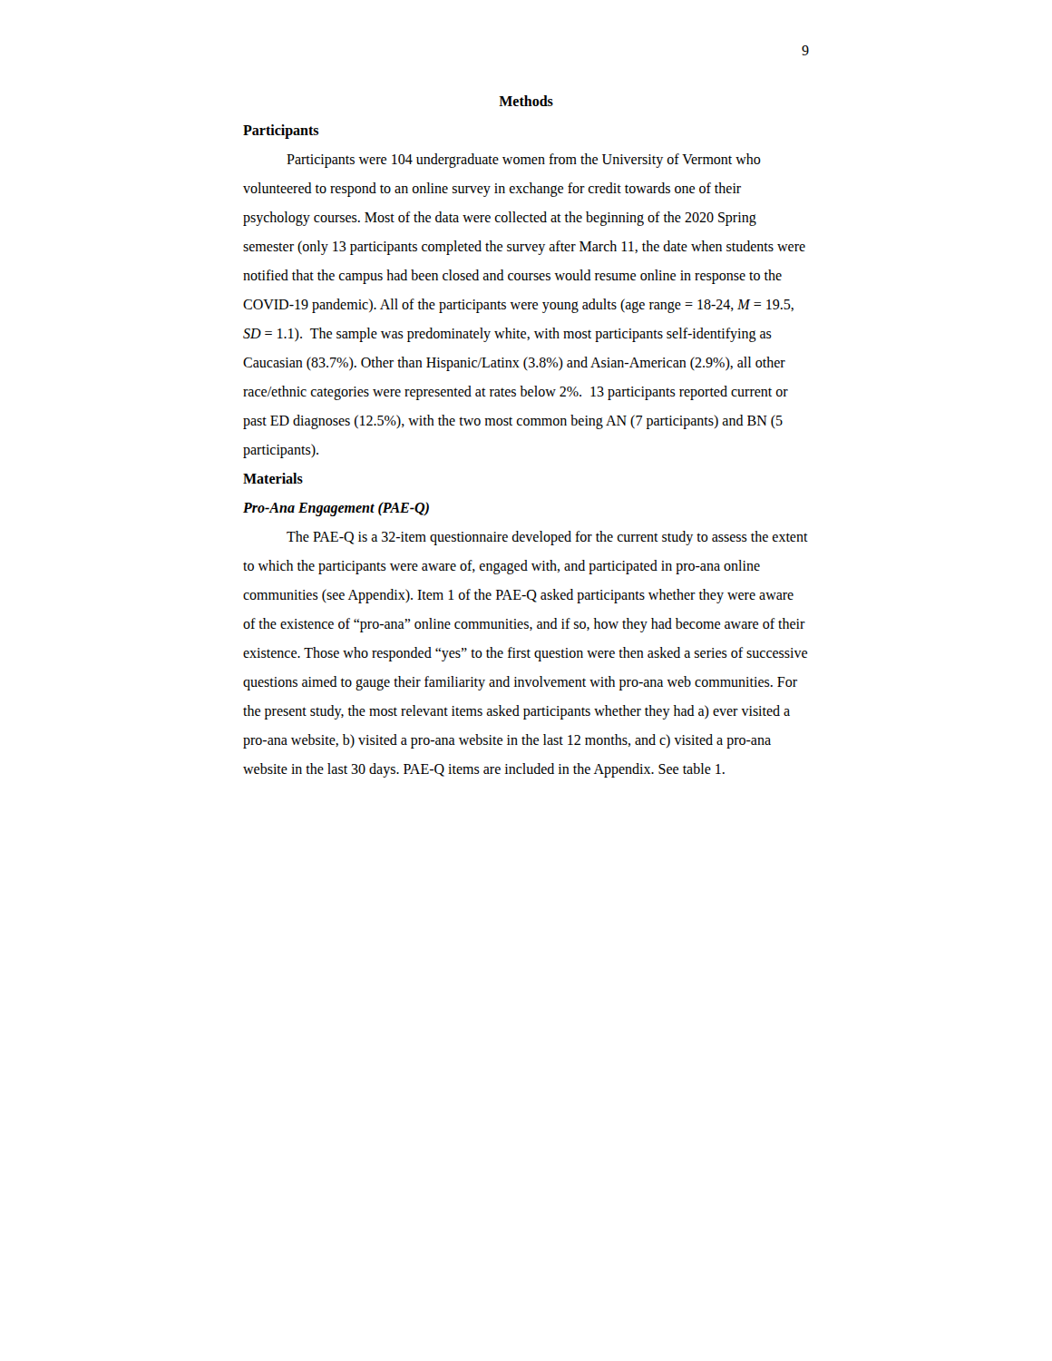9
Methods
Participants
Participants were 104 undergraduate women from the University of Vermont who volunteered to respond to an online survey in exchange for credit towards one of their psychology courses. Most of the data were collected at the beginning of the 2020 Spring semester (only 13 participants completed the survey after March 11, the date when students were notified that the campus had been closed and courses would resume online in response to the COVID-19 pandemic). All of the participants were young adults (age range = 18-24, M = 19.5, SD = 1.1). The sample was predominately white, with most participants self-identifying as Caucasian (83.7%). Other than Hispanic/Latinx (3.8%) and Asian-American (2.9%), all other race/ethnic categories were represented at rates below 2%. 13 participants reported current or past ED diagnoses (12.5%), with the two most common being AN (7 participants) and BN (5 participants).
Materials
Pro-Ana Engagement (PAE-Q)
The PAE-Q is a 32-item questionnaire developed for the current study to assess the extent to which the participants were aware of, engaged with, and participated in pro-ana online communities (see Appendix). Item 1 of the PAE-Q asked participants whether they were aware of the existence of “pro-ana” online communities, and if so, how they had become aware of their existence. Those who responded “yes” to the first question were then asked a series of successive questions aimed to gauge their familiarity and involvement with pro-ana web communities. For the present study, the most relevant items asked participants whether they had a) ever visited a pro-ana website, b) visited a pro-ana website in the last 12 months, and c) visited a pro-ana website in the last 30 days. PAE-Q items are included in the Appendix. See table 1.